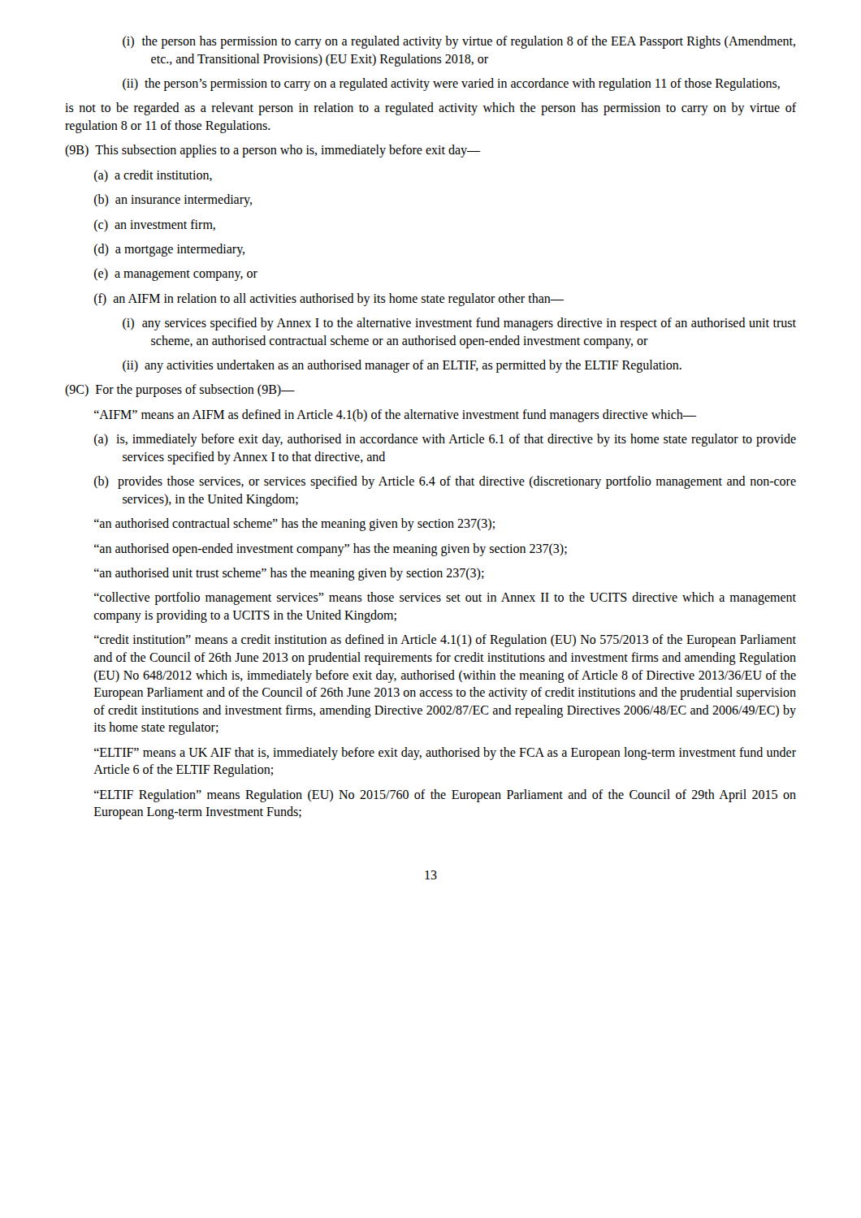(i) the person has permission to carry on a regulated activity by virtue of regulation 8 of the EEA Passport Rights (Amendment, etc., and Transitional Provisions) (EU Exit) Regulations 2018, or
(ii) the person’s permission to carry on a regulated activity were varied in accordance with regulation 11 of those Regulations,
is not to be regarded as a relevant person in relation to a regulated activity which the person has permission to carry on by virtue of regulation 8 or 11 of those Regulations.
(9B) This subsection applies to a person who is, immediately before exit day—
(a) a credit institution,
(b) an insurance intermediary,
(c) an investment firm,
(d) a mortgage intermediary,
(e) a management company, or
(f) an AIFM in relation to all activities authorised by its home state regulator other than—
(i) any services specified by Annex I to the alternative investment fund managers directive in respect of an authorised unit trust scheme, an authorised contractual scheme or an authorised open-ended investment company, or
(ii) any activities undertaken as an authorised manager of an ELTIF, as permitted by the ELTIF Regulation.
(9C) For the purposes of subsection (9B)—
“AIFM” means an AIFM as defined in Article 4.1(b) of the alternative investment fund managers directive which—
(a) is, immediately before exit day, authorised in accordance with Article 6.1 of that directive by its home state regulator to provide services specified by Annex I to that directive, and
(b) provides those services, or services specified by Article 6.4 of that directive (discretionary portfolio management and non-core services), in the United Kingdom;
“an authorised contractual scheme” has the meaning given by section 237(3);
“an authorised open-ended investment company” has the meaning given by section 237(3);
“an authorised unit trust scheme” has the meaning given by section 237(3);
“collective portfolio management services” means those services set out in Annex II to the UCITS directive which a management company is providing to a UCITS in the United Kingdom;
“credit institution” means a credit institution as defined in Article 4.1(1) of Regulation (EU) No 575/2013 of the European Parliament and of the Council of 26th June 2013 on prudential requirements for credit institutions and investment firms and amending Regulation (EU) No 648/2012 which is, immediately before exit day, authorised (within the meaning of Article 8 of Directive 2013/36/EU of the European Parliament and of the Council of 26th June 2013 on access to the activity of credit institutions and the prudential supervision of credit institutions and investment firms, amending Directive 2002/87/EC and repealing Directives 2006/48/EC and 2006/49/EC) by its home state regulator;
“ELTIF” means a UK AIF that is, immediately before exit day, authorised by the FCA as a European long-term investment fund under Article 6 of the ELTIF Regulation;
“ELTIF Regulation” means Regulation (EU) No 2015/760 of the European Parliament and of the Council of 29th April 2015 on European Long-term Investment Funds;
13